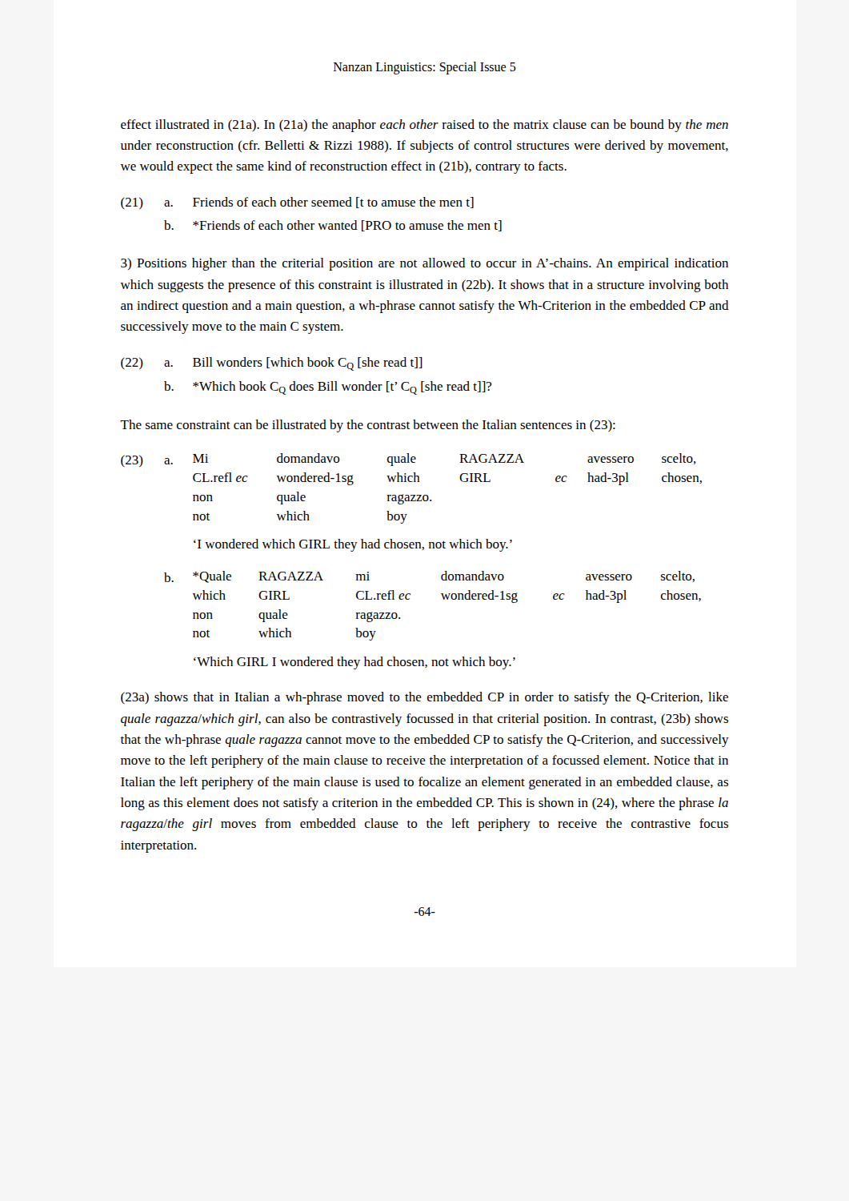Nanzan Linguistics: Special Issue 5
effect illustrated in (21a). In (21a) the anaphor each other raised to the matrix clause can be bound by the men under reconstruction (cfr. Belletti & Rizzi 1988). If subjects of control structures were derived by movement, we would expect the same kind of reconstruction effect in (21b), contrary to facts.
| (21) | a. | Friends of each other seemed [t to amuse the men t] |
| | b. | *Friends of each other wanted [PRO to amuse the men t] |
3) Positions higher than the criterial position are not allowed to occur in A’-chains. An empirical indication which suggests the presence of this constraint is illustrated in (22b). It shows that in a structure involving both an indirect question and a main question, a wh-phrase cannot satisfy the Wh-Criterion in the embedded CP and successively move to the main C system.
| (22) | a. | Bill wonders [which book C Q [she read t]] |
| | b. | *Which book C Q does Bill wonder [t’ C Q [she read t]]? |
The same constraint can be illustrated by the contrast between the Italian sentences in (23):
| (23) | a. | / Mi / domandavo / quale / RAGAZZA / / avessero / scelto, / / CL.refl ec / wondered-1sg / which / GIRL / ec / had-3pl / chosen, / / non / quale / ragazzo. / / not / which / boy / |
‘I wondered which GIRL they had chosen, not which boy.’
| | b. | / *Quale / RAGAZZA / mi / domandavo / / avessero / scelto, / / which / GIRL / CL.refl ec / wondered-1sg / ec / had-3pl / chosen, / / non / quale / ragazzo. / / not / which / boy / |
‘Which GIRL I wondered they had chosen, not which boy.’
(23a) shows that in Italian a wh-phrase moved to the embedded CP in order to satisfy the Q-Criterion, like quale ragazza/which girl, can also be contrastively focussed in that criterial position. In contrast, (23b) shows that the wh-phrase quale ragazza cannot move to the embedded CP to satisfy the Q-Criterion, and successively move to the left periphery of the main clause to receive the interpretation of a focussed element. Notice that in Italian the left periphery of the main clause is used to focalize an element generated in an embedded clause, as long as this element does not satisfy a criterion in the embedded CP. This is shown in (24), where the phrase la ragazza/the girl moves from embedded clause to the left periphery to receive the contrastive focus interpretation.
-64-